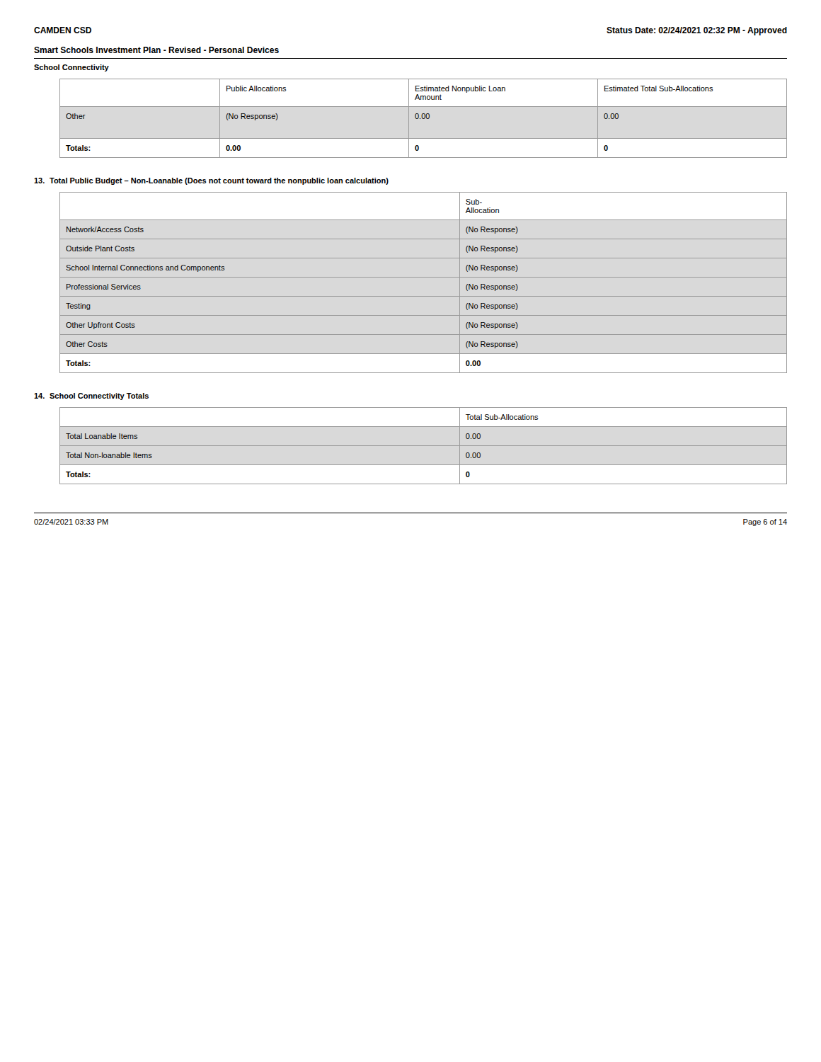CAMDEN CSD
Status Date: 02/24/2021 02:32 PM - Approved
Smart Schools Investment Plan - Revised - Personal Devices
School Connectivity
| | Public Allocations | Estimated Nonpublic Loan Amount | Estimated Total Sub-Allocations |
| --- | --- | --- | --- |
| Other | (No Response) | 0.00 | 0.00 |
| Totals: | 0.00 | 0 | 0 |
13. Total Public Budget – Non-Loanable (Does not count toward the nonpublic loan calculation)
| | Sub- Allocation |
| --- | --- |
| Network/Access Costs | (No Response) |
| Outside Plant Costs | (No Response) |
| School Internal Connections and Components | (No Response) |
| Professional Services | (No Response) |
| Testing | (No Response) |
| Other Upfront Costs | (No Response) |
| Other Costs | (No Response) |
| Totals: | 0.00 |
14. School Connectivity Totals
| | Total Sub-Allocations |
| --- | --- |
| Total Loanable Items | 0.00 |
| Total Non-loanable Items | 0.00 |
| Totals: | 0 |
02/24/2021 03:33 PM
Page 6 of 14